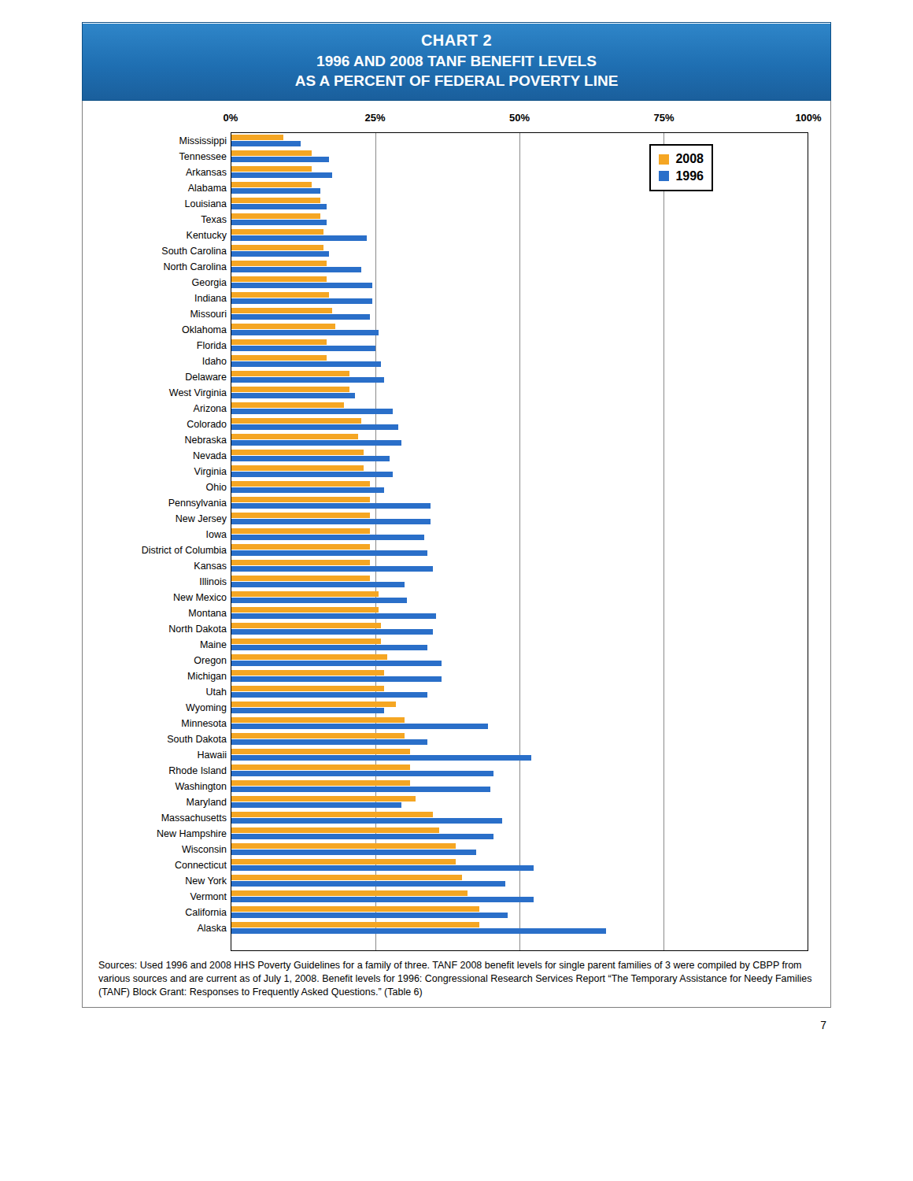CHART 2
1996 AND 2008 TANF BENEFIT LEVELS
AS A PERCENT OF FEDERAL POVERTY LINE
0%
25%
50%
75%
100%
2008
1996
Mississippi
Tennessee
Arkansas
Alabama
Louisiana
Texas
Kentucky
South Carolina
North Carolina
Georgia
Indiana
Missouri
Oklahoma
Florida
Idaho
Delaware
West Virginia
Arizona
Colorado
Nebraska
Nevada
Virginia
Ohio
Pennsylvania
New Jersey
Iowa
District of Columbia
Kansas
Illinois
New Mexico
Montana
North Dakota
Maine
Oregon
Michigan
Utah
Wyoming
Minnesota
South Dakota
Hawaii
Rhode Island
Washington
Maryland
Massachusetts
New Hampshire
Wisconsin
Connecticut
New York
Vermont
California
Alaska
Sources: Used 1996 and 2008 HHS Poverty Guidelines for a family of three. TANF 2008 benefit levels for single parent families of 3 were compiled by CBPP from various sources and are current as of July 1, 2008. Benefit levels for 1996: Congressional Research Services Report “The Temporary Assistance for Needy Families (TANF) Block Grant: Responses to Frequently Asked Questions.” (Table 6)
7